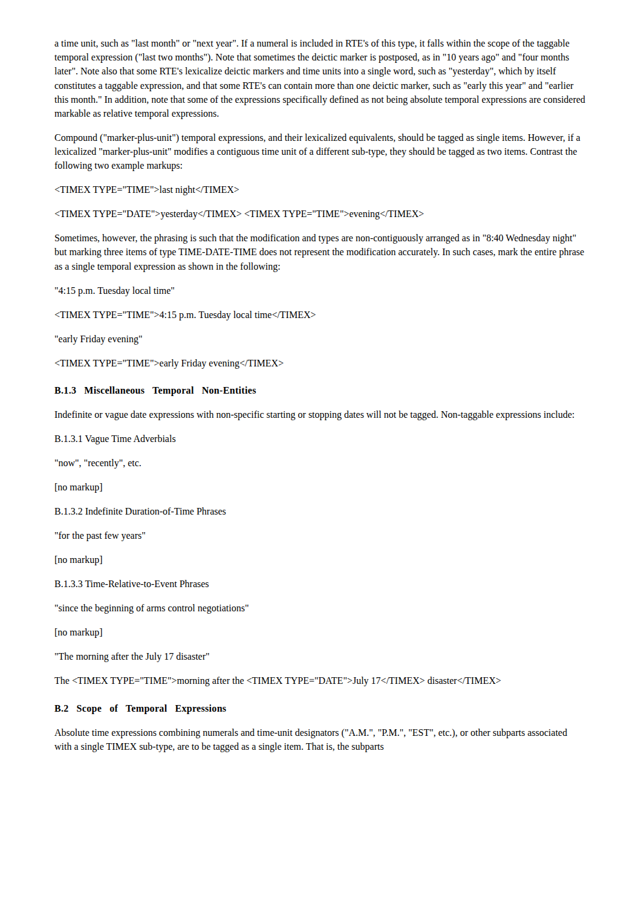a time unit, such as "last month" or "next year". If a numeral is included in RTE's of this type, it falls within the scope of the taggable temporal expression ("last two months"). Note that sometimes the deictic marker is postposed, as in "10 years ago" and "four months later". Note also that some RTE's lexicalize deictic markers and time units into a single word, such as "yesterday", which by itself constitutes a taggable expression, and that some RTE's can contain more than one deictic marker, such as "early this year" and "earlier this month." In addition, note that some of the expressions specifically defined as not being absolute temporal expressions are considered markable as relative temporal expressions.
Compound ("marker-plus-unit") temporal expressions, and their lexicalized equivalents, should be tagged as single items. However, if a lexicalized "marker-plus-unit" modifies a contiguous time unit of a different sub-type, they should be tagged as two items. Contrast the following two example markups:
<TIMEX TYPE="TIME">last night</TIMEX>
<TIMEX TYPE="DATE">yesterday</TIMEX> <TIMEX TYPE="TIME">evening</TIMEX>
Sometimes, however, the phrasing is such that the modification and types are non-contiguously arranged as in "8:40 Wednesday night" but marking three items of type TIME-DATE-TIME does not represent the modification accurately. In such cases, mark the entire phrase as a single temporal expression as shown in the following:
"4:15 p.m. Tuesday local time"
<TIMEX TYPE="TIME">4:15 p.m. Tuesday local time</TIMEX>
"early Friday evening"
<TIMEX TYPE="TIME">early Friday evening</TIMEX>
B.1.3 Miscellaneous Temporal Non-Entities
Indefinite or vague date expressions with non-specific starting or stopping dates will not be tagged. Non-taggable expressions include:
B.1.3.1 Vague Time Adverbials
"now", "recently", etc.
[no markup]
B.1.3.2 Indefinite Duration-of-Time Phrases
"for the past few years"
[no markup]
B.1.3.3 Time-Relative-to-Event Phrases
"since the beginning of arms control negotiations"
[no markup]
"The morning after the July 17 disaster"
The <TIMEX TYPE="TIME">morning after the <TIMEX TYPE="DATE">July 17</TIMEX> disaster</TIMEX>
B.2 Scope of Temporal Expressions
Absolute time expressions combining numerals and time-unit designators ("A.M.", "P.M.", "EST", etc.), or other subparts associated with a single TIMEX sub-type, are to be tagged as a single item. That is, the subparts